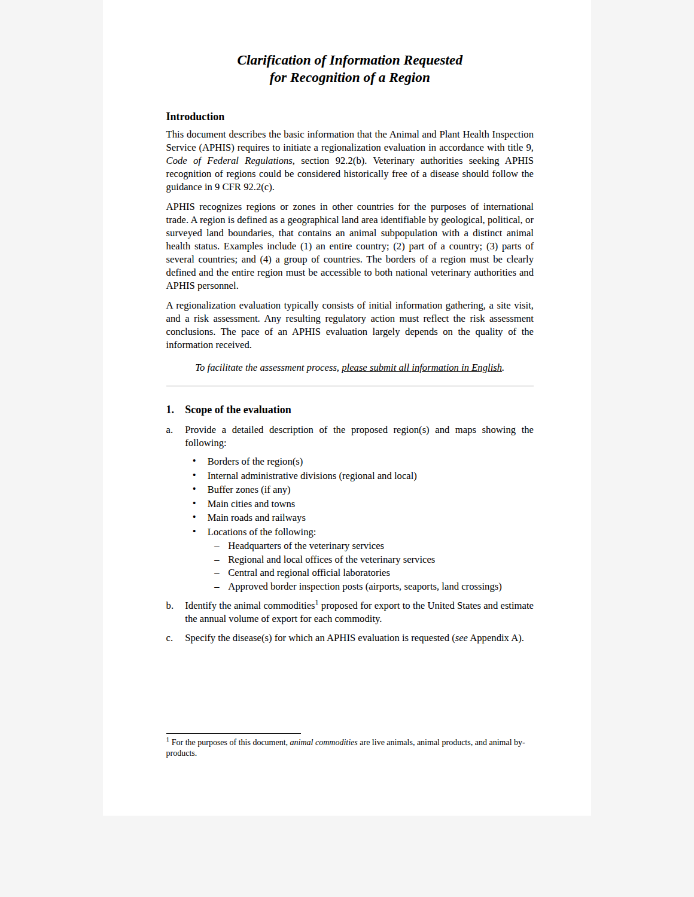Clarification of Information Requested
for Recognition of a Region
Introduction
This document describes the basic information that the Animal and Plant Health Inspection Service (APHIS) requires to initiate a regionalization evaluation in accordance with title 9, Code of Federal Regulations, section 92.2(b). Veterinary authorities seeking APHIS recognition of regions could be considered historically free of a disease should follow the guidance in 9 CFR 92.2(c).
APHIS recognizes regions or zones in other countries for the purposes of international trade. A region is defined as a geographical land area identifiable by geological, political, or surveyed land boundaries, that contains an animal subpopulation with a distinct animal health status. Examples include (1) an entire country; (2) part of a country; (3) parts of several countries; and (4) a group of countries. The borders of a region must be clearly defined and the entire region must be accessible to both national veterinary authorities and APHIS personnel.
A regionalization evaluation typically consists of initial information gathering, a site visit, and a risk assessment. Any resulting regulatory action must reflect the risk assessment conclusions. The pace of an APHIS evaluation largely depends on the quality of the information received.
To facilitate the assessment process, please submit all information in English.
1. Scope of the evaluation
a. Provide a detailed description of the proposed region(s) and maps showing the following:
Borders of the region(s)
Internal administrative divisions (regional and local)
Buffer zones (if any)
Main cities and towns
Main roads and railways
Locations of the following:
Headquarters of the veterinary services
Regional and local offices of the veterinary services
Central and regional official laboratories
Approved border inspection posts (airports, seaports, land crossings)
b. Identify the animal commodities1 proposed for export to the United States and estimate the annual volume of export for each commodity.
c. Specify the disease(s) for which an APHIS evaluation is requested (see Appendix A).
1 For the purposes of this document, animal commodities are live animals, animal products, and animal by-products.